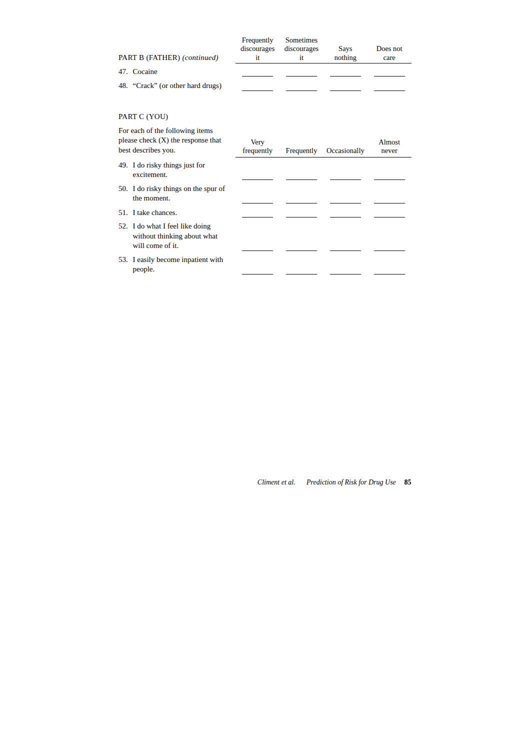| PART B (FATHER) (continued) | Frequently discourages it | Sometimes discourages it | Says nothing | Does not care |
| --- | --- | --- | --- | --- |
| 47. Cocaine | | | | |
| 48. “Crack” (or other hard drugs) | | | | |
PART C (YOU)
| For each of the following items please check (X) the response that best describes you. | Very frequently | Frequently | Occasionally | Almost never |
| 49. I do risky things just for excitement. | | | | |
| 50. I do risky things on the spur of the moment. | | | | |
| 51. I take chances. | | | | |
| 52. I do what I feel like doing without thinking about what will come of it. | | | | |
| 53. I easily become inpatient with people. | | | | |
Climent et al. Prediction of Risk for Drug Use 85